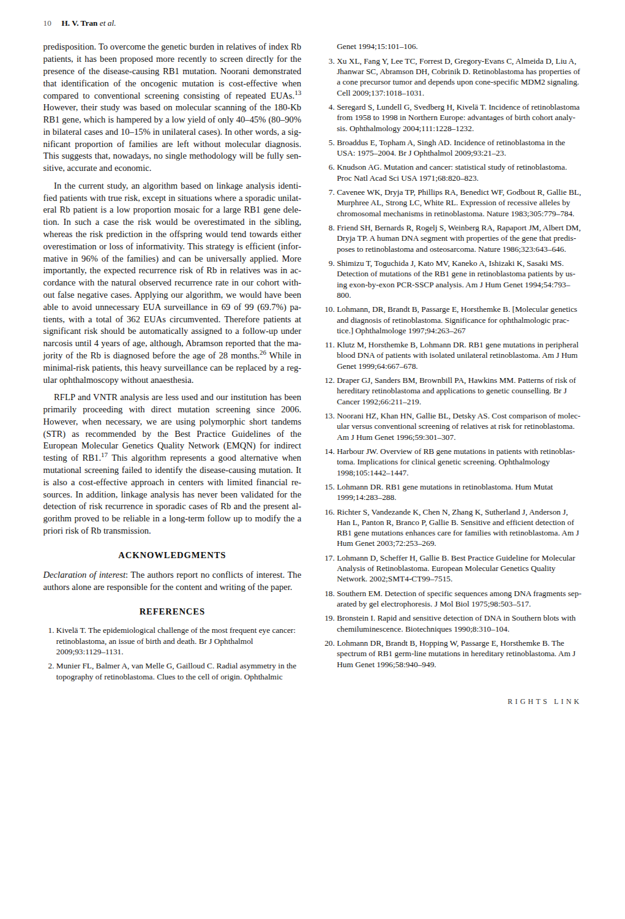10 H. V. Tran et al.
predisposition. To overcome the genetic burden in relatives of index Rb patients, it has been proposed more recently to screen directly for the presence of the disease-causing RB1 mutation. Noorani demonstrated that identification of the oncogenic mutation is cost-effective when compared to conventional screening consisting of repeated EUAs.13 However, their study was based on molecular scanning of the 180-Kb RB1 gene, which is hampered by a low yield of only 40–45% (80–90% in bilateral cases and 10–15% in unilateral cases). In other words, a significant proportion of families are left without molecular diagnosis. This suggests that, nowadays, no single methodology will be fully sensitive, accurate and economic.
In the current study, an algorithm based on linkage analysis identified patients with true risk, except in situations where a sporadic unilateral Rb patient is a low proportion mosaic for a large RB1 gene deletion. In such a case the risk would be overestimated in the sibling, whereas the risk prediction in the offspring would tend towards either overestimation or loss of informativity. This strategy is efficient (informative in 96% of the families) and can be universally applied. More importantly, the expected recurrence risk of Rb in relatives was in accordance with the natural observed recurrence rate in our cohort without false negative cases. Applying our algorithm, we would have been able to avoid unnecessary EUA surveillance in 69 of 99 (69.7%) patients, with a total of 362 EUAs circumvented. Therefore patients at significant risk should be automatically assigned to a follow-up under narcosis until 4 years of age, although, Abramson reported that the majority of the Rb is diagnosed before the age of 28 months.26 While in minimal-risk patients, this heavy surveillance can be replaced by a regular ophthalmoscopy without anaesthesia.
RFLP and VNTR analysis are less used and our institution has been primarily proceeding with direct mutation screening since 2006. However, when necessary, we are using polymorphic short tandems (STR) as recommended by the Best Practice Guidelines of the European Molecular Genetics Quality Network (EMQN) for indirect testing of RB1.17 This algorithm represents a good alternative when mutational screening failed to identify the disease-causing mutation. It is also a cost-effective approach in centers with limited financial resources. In addition, linkage analysis has never been validated for the detection of risk recurrence in sporadic cases of Rb and the present algorithm proved to be reliable in a long-term follow up to modify the a priori risk of Rb transmission.
ACKNOWLEDGMENTS
Declaration of interest: The authors report no conflicts of interest. The authors alone are responsible for the content and writing of the paper.
REFERENCES
Kivelä T. The epidemiological challenge of the most frequent eye cancer: retinoblastoma, an issue of birth and death. Br J Ophthalmol 2009;93:1129–1131.
Munier FL, Balmer A, van Melle G, Gailloud C. Radial asymmetry in the topography of retinoblastoma. Clues to the cell of origin. Ophthalmic Genet 1994;15:101–106.
Xu XL, Fang Y, Lee TC, Forrest D, Gregory-Evans C, Almeida D, Liu A, Jhanwar SC, Abramson DH, Cobrinik D. Retinoblastoma has properties of a cone precursor tumor and depends upon cone-specific MDM2 signaling. Cell 2009;137:1018–1031.
Seregard S, Lundell G, Svedberg H, Kivelä T. Incidence of retinoblastoma from 1958 to 1998 in Northern Europe: advantages of birth cohort analysis. Ophthalmology 2004;111:1228–1232.
Broaddus E, Topham A, Singh AD. Incidence of retinoblastoma in the USA: 1975–2004. Br J Ophthalmol 2009;93:21–23.
Knudson AG. Mutation and cancer: statistical study of retinoblastoma. Proc Natl Acad Sci USA 1971;68:820–823.
Cavenee WK, Dryja TP, Phillips RA, Benedict WF, Godbout R, Gallie BL, Murphree AL, Strong LC, White RL. Expression of recessive alleles by chromosomal mechanisms in retinoblastoma. Nature 1983;305:779–784.
Friend SH, Bernards R, Rogelj S, Weinberg RA, Rapaport JM, Albert DM, Dryja TP. A human DNA segment with properties of the gene that predisposes to retinoblastoma and osteosarcoma. Nature 1986;323:643–646.
Shimizu T, Toguchida J, Kato MV, Kaneko A, Ishizaki K, Sasaki MS. Detection of mutations of the RB1 gene in retinoblastoma patients by using exon-by-exon PCR-SSCP analysis. Am J Hum Genet 1994;54:793–800.
Lohmann, DR, Brandt B, Passarge E, Horsthemke B. [Molecular genetics and diagnosis of retinoblastoma. Significance for ophthalmologic practice.] Ophthalmologe 1997;94:263–267
Klutz M, Horsthemke B, Lohmann DR. RB1 gene mutations in peripheral blood DNA of patients with isolated unilateral retinoblastoma. Am J Hum Genet 1999;64:667–678.
Draper GJ, Sanders BM, Brownbill PA, Hawkins MM. Patterns of risk of hereditary retinoblastoma and applications to genetic counselling. Br J Cancer 1992;66:211–219.
Noorani HZ, Khan HN, Gallie BL, Detsky AS. Cost comparison of molecular versus conventional screening of relatives at risk for retinoblastoma. Am J Hum Genet 1996;59:301–307.
Harbour JW. Overview of RB gene mutations in patients with retinoblastoma. Implications for clinical genetic screening. Ophthalmology 1998;105:1442–1447.
Lohmann DR. RB1 gene mutations in retinoblastoma. Hum Mutat 1999;14:283–288.
Richter S, Vandezande K, Chen N, Zhang K, Sutherland J, Anderson J, Han L, Panton R, Branco P, Gallie B. Sensitive and efficient detection of RB1 gene mutations enhances care for families with retinoblastoma. Am J Hum Genet 2003;72:253–269.
Lohmann D, Scheffer H, Gallie B. Best Practice Guideline for Molecular Analysis of Retinoblastoma. European Molecular Genetics Quality Network. 2002;SMT4-CT99–7515.
Southern EM. Detection of specific sequences among DNA fragments separated by gel electrophoresis. J Mol Biol 1975;98:503–517.
Bronstein I. Rapid and sensitive detection of DNA in Southern blots with chemiluminescence. Biotechniques 1990;8:310–104.
Lohmann DR, Brandt B, Hopping W, Passarge E, Horsthemke B. The spectrum of RB1 germ-line mutations in hereditary retinoblastoma. Am J Hum Genet 1996;58:940–949.
RIGHTS LINK